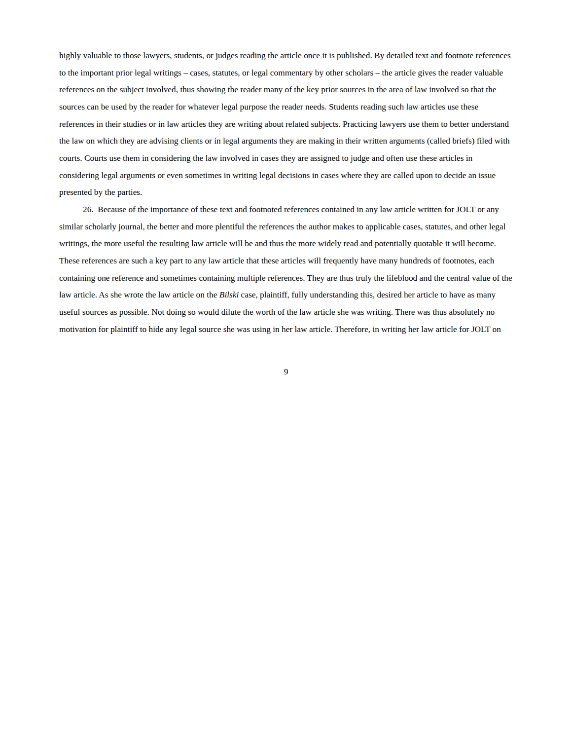highly valuable to those lawyers, students, or judges reading the article once it is published. By detailed text and footnote references to the important prior legal writings – cases, statutes, or legal commentary by other scholars – the article gives the reader valuable references on the subject involved, thus showing the reader many of the key prior sources in the area of law involved so that the sources can be used by the reader for whatever legal purpose the reader needs. Students reading such law articles use these references in their studies or in law articles they are writing about related subjects. Practicing lawyers use them to better understand the law on which they are advising clients or in legal arguments they are making in their written arguments (called briefs) filed with courts. Courts use them in considering the law involved in cases they are assigned to judge and often use these articles in considering legal arguments or even sometimes in writing legal decisions in cases where they are called upon to decide an issue presented by the parties.
26. Because of the importance of these text and footnoted references contained in any law article written for JOLT or any similar scholarly journal, the better and more plentiful the references the author makes to applicable cases, statutes, and other legal writings, the more useful the resulting law article will be and thus the more widely read and potentially quotable it will become. These references are such a key part to any law article that these articles will frequently have many hundreds of footnotes, each containing one reference and sometimes containing multiple references. They are thus truly the lifeblood and the central value of the law article. As she wrote the law article on the Bilski case, plaintiff, fully understanding this, desired her article to have as many useful sources as possible. Not doing so would dilute the worth of the law article she was writing. There was thus absolutely no motivation for plaintiff to hide any legal source she was using in her law article. Therefore, in writing her law article for JOLT on
9